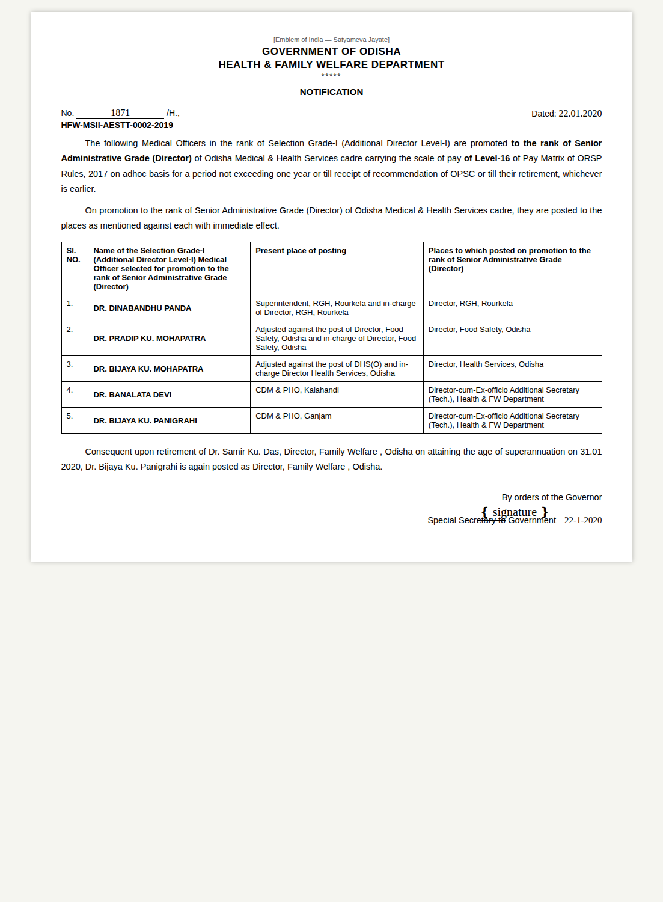[Emblem of India — Satyameva Jayate]
GOVERNMENT OF ODISHA
HEALTH & FAMILY WELFARE DEPARTMENT
*****
NOTIFICATION
No. 1871 /H.,
Dated: 22.01.2020
HFW-MSII-AESTT-0002-2019
The following Medical Officers in the rank of Selection Grade-I (Additional Director Level-I) are promoted to the rank of Senior Administrative Grade (Director) of Odisha Medical & Health Services cadre carrying the scale of pay of Level-16 of Pay Matrix of ORSP Rules, 2017 on adhoc basis for a period not exceeding one year or till receipt of recommendation of OPSC or till their retirement, whichever is earlier.
On promotion to the rank of Senior Administrative Grade (Director) of Odisha Medical & Health Services cadre, they are posted to the places as mentioned against each with immediate effect.
| Sl. NO. | Name of the Selection Grade-I (Additional Director Level-I) Medical Officer selected for promotion to the rank of Senior Administrative Grade (Director) | Present place of posting | Places to which posted on promotion to the rank of Senior Administrative Grade (Director) |
| --- | --- | --- | --- |
| 1. | DR. DINABANDHU PANDA | Superintendent, RGH, Rourkela and in-charge of Director, RGH, Rourkela | Director, RGH, Rourkela |
| 2. | DR. PRADIP KU. MOHAPATRA | Adjusted against the post of Director, Food Safety, Odisha and in-charge of Director, Food Safety, Odisha | Director, Food Safety, Odisha |
| 3. | DR. BIJAYA KU. MOHAPATRA | Adjusted against the post of DHS(O) and in-charge Director Health Services, Odisha | Director, Health Services, Odisha |
| 4. | DR. BANALATA DEVI | CDM & PHO, Kalahandi | Director-cum-Ex-officio Additional Secretary (Tech.), Health & FW Department |
| 5. | DR. BIJAYA KU. PANIGRAHI | CDM & PHO, Ganjam | Director-cum-Ex-officio Additional Secretary (Tech.), Health & FW Department |
Consequent upon retirement of Dr. Samir Ku. Das, Director, Family Welfare , Odisha on attaining the age of superannuation on 31.01 2020, Dr. Bijaya Ku. Panigrahi is again posted as Director, Family Welfare , Odisha.
By orders of the Governor
❴ signature ❵ Special Secretary to Government 22-1-2020